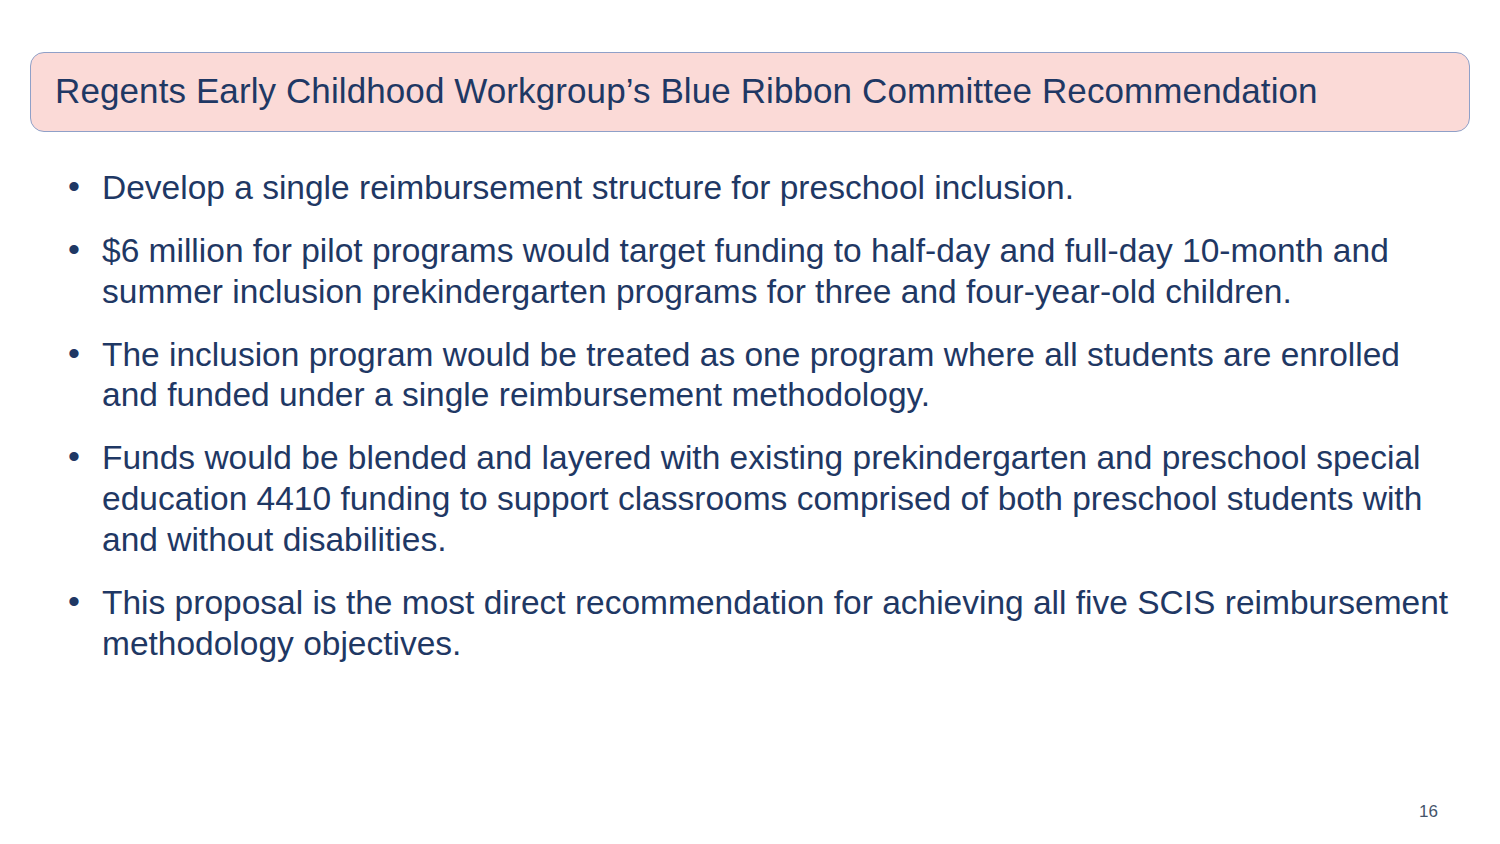Regents Early Childhood Workgroup’s Blue Ribbon Committee Recommendation
Develop a single reimbursement structure for preschool inclusion.
$6 million for pilot programs would target funding to half-day and full-day 10-month and summer inclusion prekindergarten programs for three and four-year-old children.
The inclusion program would be treated as one program where all students are enrolled and funded under a single reimbursement methodology.
Funds would be blended and layered with existing prekindergarten and preschool special education 4410 funding to support classrooms comprised of both preschool students with and without disabilities.
This proposal is the most direct recommendation for achieving all five SCIS reimbursement methodology objectives.
16